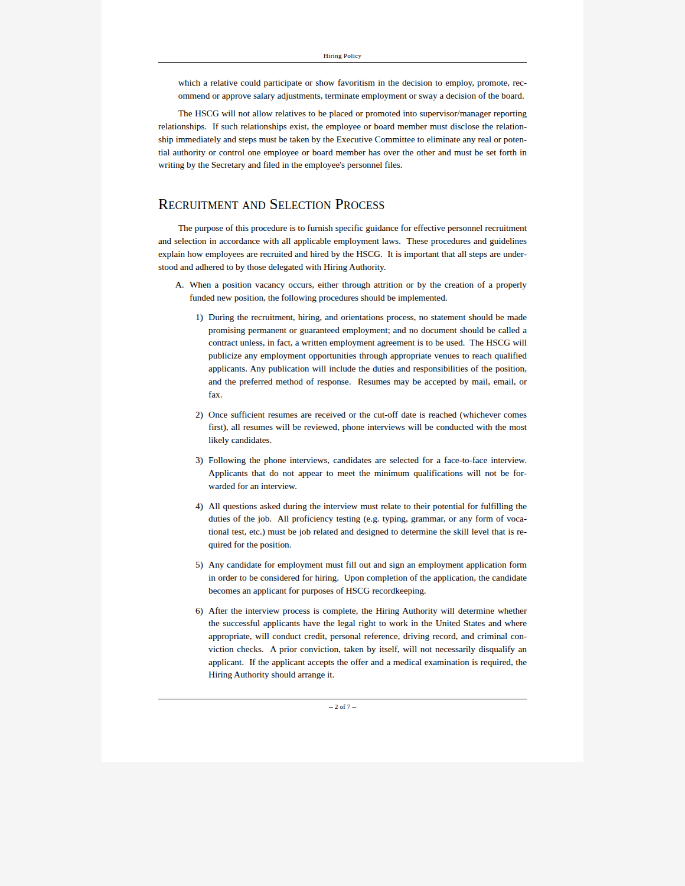Hiring Policy
which a relative could participate or show favoritism in the decision to employ, promote, recommend or approve salary adjustments, terminate employment or sway a decision of the board.
The HSCG will not allow relatives to be placed or promoted into supervisor/manager reporting relationships. If such relationships exist, the employee or board member must disclose the relationship immediately and steps must be taken by the Executive Committee to eliminate any real or potential authority or control one employee or board member has over the other and must be set forth in writing by the Secretary and filed in the employee's personnel files.
Recruitment and Selection Process
The purpose of this procedure is to furnish specific guidance for effective personnel recruitment and selection in accordance with all applicable employment laws. These procedures and guidelines explain how employees are recruited and hired by the HSCG. It is important that all steps are understood and adhered to by those delegated with Hiring Authority.
When a position vacancy occurs, either through attrition or by the creation of a properly funded new position, the following procedures should be implemented.
During the recruitment, hiring, and orientations process, no statement should be made promising permanent or guaranteed employment; and no document should be called a contract unless, in fact, a written employment agreement is to be used. The HSCG will publicize any employment opportunities through appropriate venues to reach qualified applicants. Any publication will include the duties and responsibilities of the position, and the preferred method of response. Resumes may be accepted by mail, email, or fax.
Once sufficient resumes are received or the cut-off date is reached (whichever comes first), all resumes will be reviewed, phone interviews will be conducted with the most likely candidates.
Following the phone interviews, candidates are selected for a face-to-face interview. Applicants that do not appear to meet the minimum qualifications will not be forwarded for an interview.
All questions asked during the interview must relate to their potential for fulfilling the duties of the job. All proficiency testing (e.g. typing, grammar, or any form of vocational test, etc.) must be job related and designed to determine the skill level that is required for the position.
Any candidate for employment must fill out and sign an employment application form in order to be considered for hiring. Upon completion of the application, the candidate becomes an applicant for purposes of HSCG recordkeeping.
After the interview process is complete, the Hiring Authority will determine whether the successful applicants have the legal right to work in the United States and where appropriate, will conduct credit, personal reference, driving record, and criminal conviction checks. A prior conviction, taken by itself, will not necessarily disqualify an applicant. If the applicant accepts the offer and a medical examination is required, the Hiring Authority should arrange it.
-- 2 of 7 --